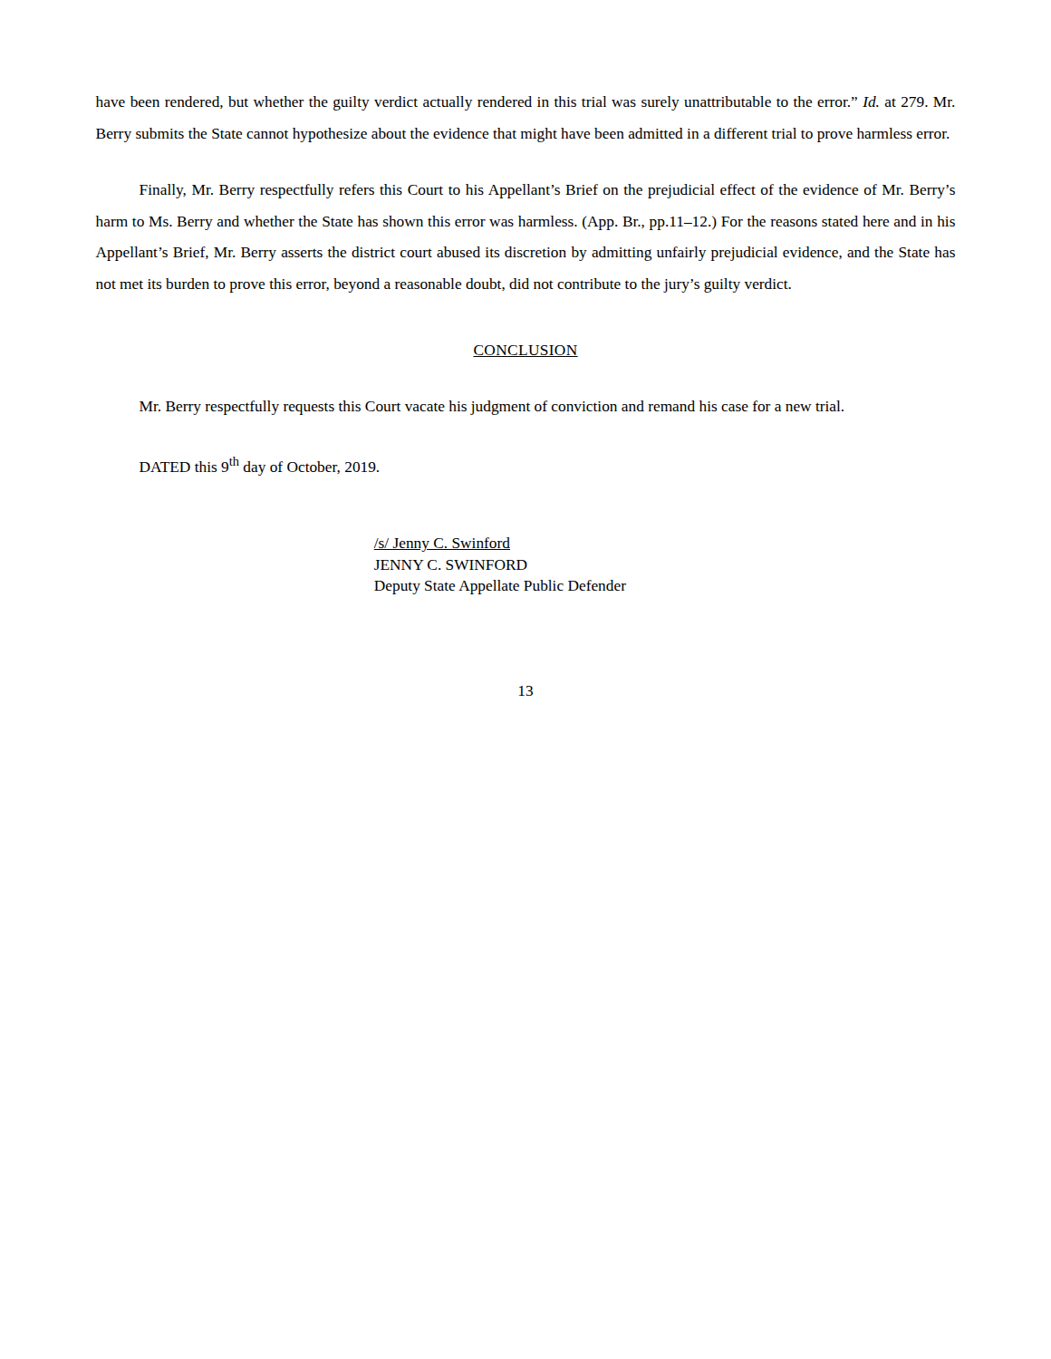have been rendered, but whether the guilty verdict actually rendered in this trial was surely unattributable to the error.” Id. at 279. Mr. Berry submits the State cannot hypothesize about the evidence that might have been admitted in a different trial to prove harmless error.
Finally, Mr. Berry respectfully refers this Court to his Appellant’s Brief on the prejudicial effect of the evidence of Mr. Berry’s harm to Ms. Berry and whether the State has shown this error was harmless. (App. Br., pp.11–12.) For the reasons stated here and in his Appellant’s Brief, Mr. Berry asserts the district court abused its discretion by admitting unfairly prejudicial evidence, and the State has not met its burden to prove this error, beyond a reasonable doubt, did not contribute to the jury’s guilty verdict.
CONCLUSION
Mr. Berry respectfully requests this Court vacate his judgment of conviction and remand his case for a new trial.
DATED this 9th day of October, 2019.
/s/ Jenny C. Swinford
JENNY C. SWINFORD
Deputy State Appellate Public Defender
13